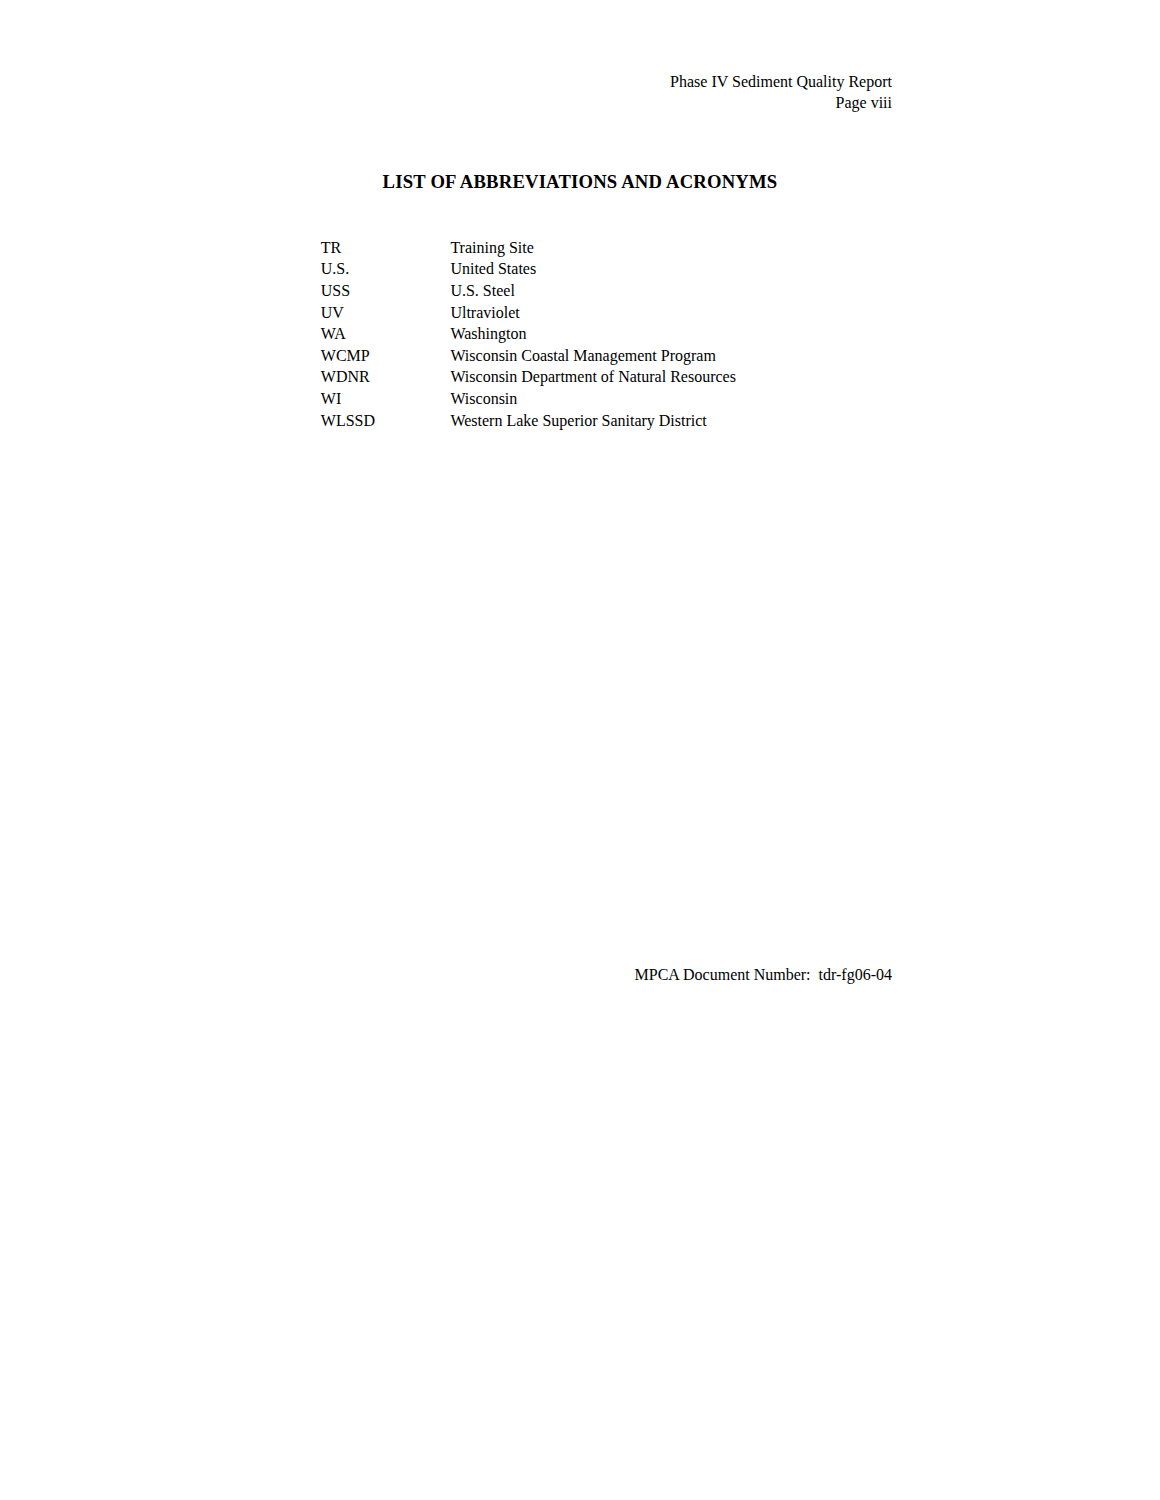Phase IV Sediment Quality Report Page viii
LIST OF ABBREVIATIONS AND ACRONYMS
| TR | Training Site |
| U.S. | United States |
| USS | U.S. Steel |
| UV | Ultraviolet |
| WA | Washington |
| WCMP | Wisconsin Coastal Management Program |
| WDNR | Wisconsin Department of Natural Resources |
| WI | Wisconsin |
| WLSSD | Western Lake Superior Sanitary District |
MPCA Document Number: tdr-fg06-04